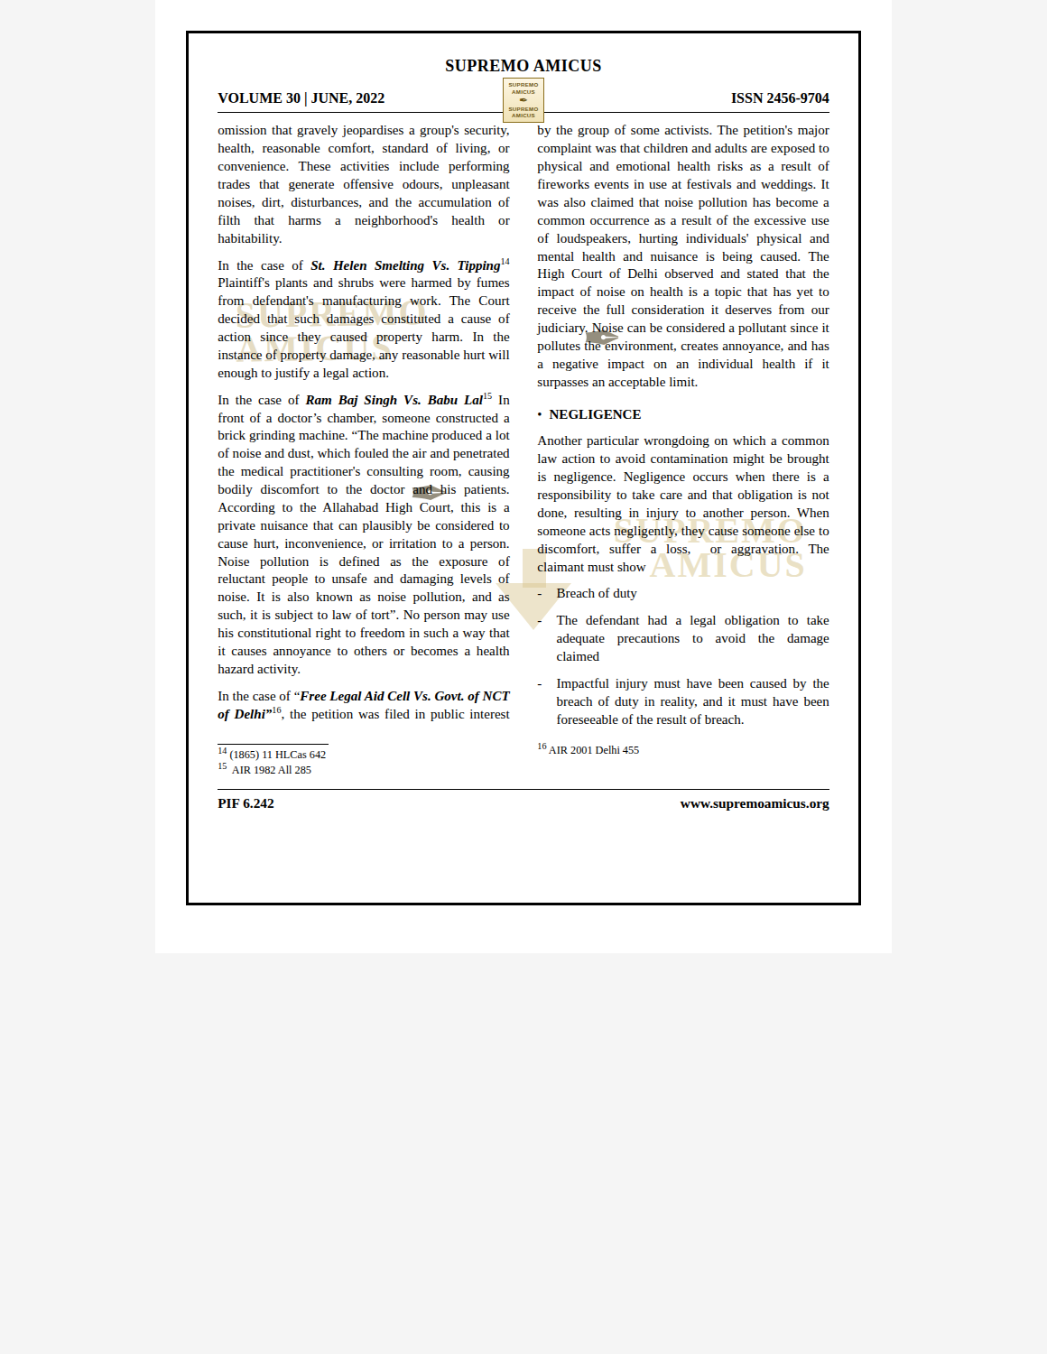SUPREMO AMICUS
SUPREMO AMICUS ✒ SUPREMO
AMICUS
VOLUME 30 | JUNE, 2022 ISSN 2456-9704
SUPREMO
AMICUS
✒
SUPREMO
AMICUS
✒
omission that gravely jeopardises a group's security, health, reasonable comfort, standard of living, or convenience. These activities include performing trades that generate offensive odours, unpleasant noises, dirt, disturbances, and the accumulation of filth that harms a neighborhood's health or habitability.
In the case of St. Helen Smelting Vs. Tipping14 Plaintiff's plants and shrubs were harmed by fumes from defendant's manufacturing work. The Court decided that such damages constituted a cause of action since they caused property harm. In the instance of property damage, any reasonable hurt will enough to justify a legal action.
In the case of Ram Baj Singh Vs. Babu Lal15 In front of a doctor’s chamber, someone constructed a brick grinding machine. “The machine produced a lot of noise and dust, which fouled the air and penetrated the medical practitioner's consulting room, causing bodily discomfort to the doctor and his patients. According to the Allahabad High Court, this is a private nuisance that can plausibly be considered to cause hurt, inconvenience, or irritation to a person. Noise pollution is defined as the exposure of reluctant people to unsafe and damaging levels of noise. It is also known as noise pollution, and as such, it is subject to law of tort”. No person may use his constitutional right to freedom in such a way that it causes annoyance to others or becomes a health hazard activity.
In the case of “Free Legal Aid Cell Vs. Govt. of NCT of Delhi”16, the petition was filed in public interest by the group of some activists. The petition's major complaint was that children and adults are exposed to physical and emotional health risks as a result of fireworks events in use at festivals and weddings. It was also claimed that noise pollution has become a common occurrence as a result of the excessive use of loudspeakers, hurting individuals' physical and mental health and nuisance is being caused. The High Court of Delhi observed and stated that the impact of noise on health is a topic that has yet to receive the full consideration it deserves from our judiciary. Noise can be considered a pollutant since it pollutes the environment, creates annoyance, and has a negative impact on an individual health if it surpasses an acceptable limit.
• NEGLIGENCE
Another particular wrongdoing on which a common law action to avoid contamination might be brought is negligence. Negligence occurs when there is a responsibility to take care and that obligation is not done, resulting in injury to another person. When someone acts negligently, they cause someone else to discomfort, suffer a loss, or aggravation. The claimant must show
Breach of duty
The defendant had a legal obligation to take adequate precautions to avoid the damage claimed
Impactful injury must have been caused by the breach of duty in reality, and it must have been foreseeable of the result of breach.
14 (1865) 11 HLCas 642
15 AIR 1982 All 285
16 AIR 2001 Delhi 455
PIF 6.242 www.supremoamicus.org